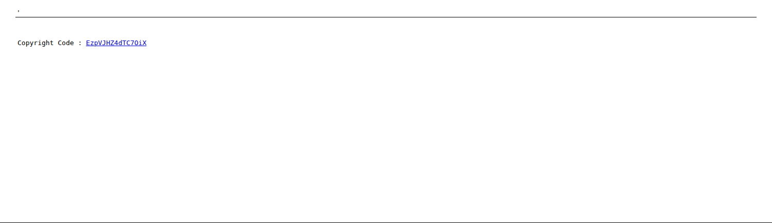'
Copyright Code : EzpVJHZ4dTC7OiX